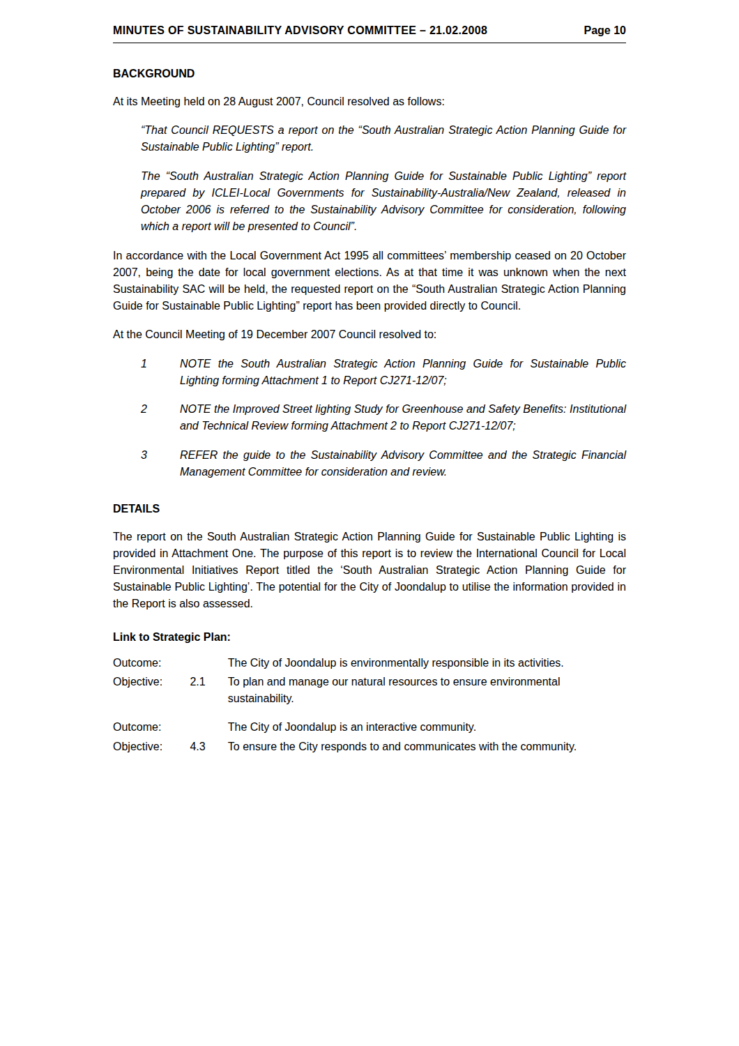MINUTES OF SUSTAINABILITY ADVISORY COMMITTEE – 21.02.2008 Page 10
BACKGROUND
At its Meeting held on 28 August 2007, Council resolved as follows:
“That Council REQUESTS a report on the “South Australian Strategic Action Planning Guide for Sustainable Public Lighting” report.
The “South Australian Strategic Action Planning Guide for Sustainable Public Lighting” report prepared by ICLEI-Local Governments for Sustainability-Australia/New Zealand, released in October 2006 is referred to the Sustainability Advisory Committee for consideration, following which a report will be presented to Council”.
In accordance with the Local Government Act 1995 all committees’ membership ceased on 20 October 2007, being the date for local government elections. As at that time it was unknown when the next Sustainability SAC will be held, the requested report on the “South Australian Strategic Action Planning Guide for Sustainable Public Lighting” report has been provided directly to Council.
At the Council Meeting of 19 December 2007 Council resolved to:
1 NOTE the South Australian Strategic Action Planning Guide for Sustainable Public Lighting forming Attachment 1 to Report CJ271-12/07;
2 NOTE the Improved Street lighting Study for Greenhouse and Safety Benefits: Institutional and Technical Review forming Attachment 2 to Report CJ271-12/07;
3 REFER the guide to the Sustainability Advisory Committee and the Strategic Financial Management Committee for consideration and review.
DETAILS
The report on the South Australian Strategic Action Planning Guide for Sustainable Public Lighting is provided in Attachment One. The purpose of this report is to review the International Council for Local Environmental Initiatives Report titled the ‘South Australian Strategic Action Planning Guide for Sustainable Public Lighting’. The potential for the City of Joondalup to utilise the information provided in the Report is also assessed.
Link to Strategic Plan:
| Outcome: | | The City of Joondalup is environmentally responsible in its activities. |
| Objective: | 2.1 | To plan and manage our natural resources to ensure environmental sustainability. |
| Outcome: | | The City of Joondalup is an interactive community. |
| Objective: | 4.3 | To ensure the City responds to and communicates with the community. |